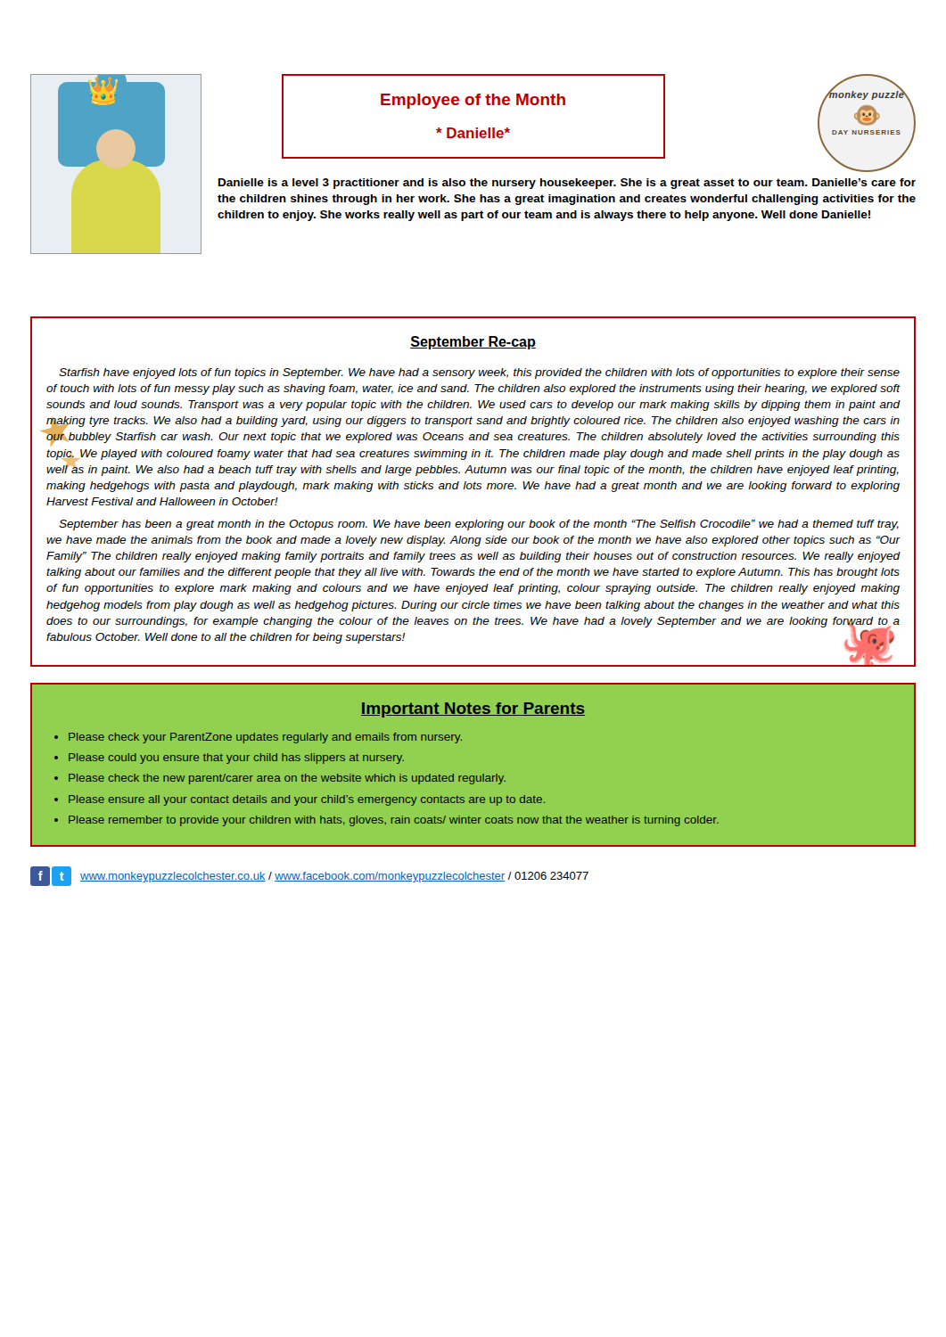monkey puzzle 🐵 DAY NURSERIES
👑
Employee of the Month
* Danielle*
Danielle is a level 3 practitioner and is also the nursery housekeeper. She is a great asset to our team. Danielle’s care for the children shines through in her work. She has a great imagination and creates wonderful challenging activities for the children to enjoy. She works really well as part of our team and is always there to help anyone. Well done Danielle!
September Re-cap
★
★
🐙
Starfish have enjoyed lots of fun topics in September. We have had a sensory week, this provided the children with lots of opportunities to explore their sense of touch with lots of fun messy play such as shaving foam, water, ice and sand. The children also explored the instruments using their hearing, we explored soft sounds and loud sounds. Transport was a very popular topic with the children. We used cars to develop our mark making skills by dipping them in paint and making tyre tracks. We also had a building yard, using our diggers to transport sand and brightly coloured rice. The children also enjoyed washing the cars in our bubbley Starfish car wash. Our next topic that we explored was Oceans and sea creatures. The children absolutely loved the activities surrounding this topic. We played with coloured foamy water that had sea creatures swimming in it. The children made play dough and made shell prints in the play dough as well as in paint. We also had a beach tuff tray with shells and large pebbles. Autumn was our final topic of the month, the children have enjoyed leaf printing, making hedgehogs with pasta and playdough, mark making with sticks and lots more. We have had a great month and we are looking forward to exploring Harvest Festival and Halloween in October!
September has been a great month in the Octopus room. We have been exploring our book of the month “The Selfish Crocodile” we had a themed tuff tray, we have made the animals from the book and made a lovely new display. Along side our book of the month we have also explored other topics such as “Our Family” The children really enjoyed making family portraits and family trees as well as building their houses out of construction resources. We really enjoyed talking about our families and the different people that they all live with. Towards the end of the month we have started to explore Autumn. This has brought lots of fun opportunities to explore mark making and colours and we have enjoyed leaf printing, colour spraying outside. The children really enjoyed making hedgehog models from play dough as well as hedgehog pictures. During our circle times we have been talking about the changes in the weather and what this does to our surroundings, for example changing the colour of the leaves on the trees. We have had a lovely September and we are looking forward to a fabulous October. Well done to all the children for being superstars!
Important Notes for Parents
Please check your ParentZone updates regularly and emails from nursery.
Please could you ensure that your child has slippers at nursery.
Please check the new parent/carer area on the website which is updated regularly.
Please ensure all your contact details and your child’s emergency contacts are up to date.
Please remember to provide your children with hats, gloves, rain coats/ winter coats now that the weather is turning colder.
ft www.monkeypuzzlecolchester.co.uk / www.facebook.com/monkeypuzzlecolchester / 01206 234077